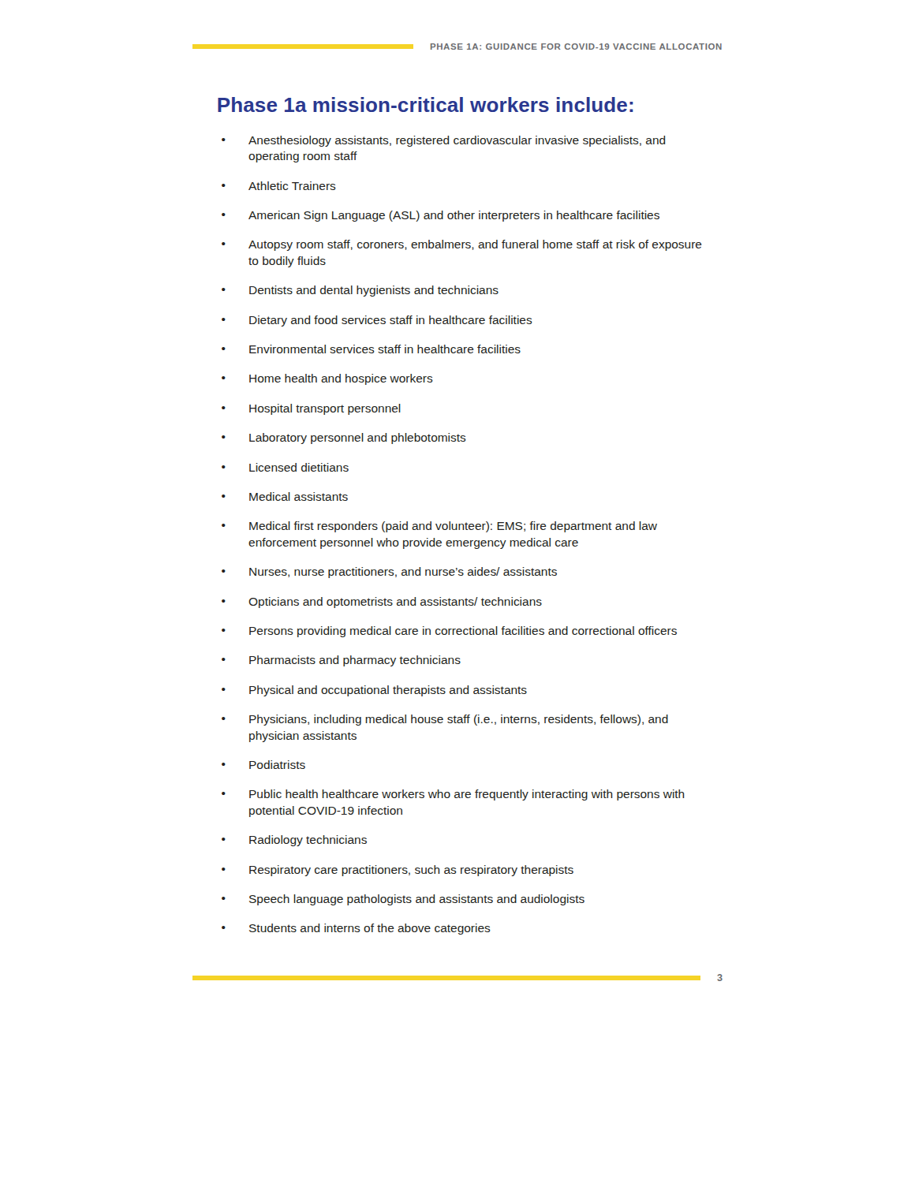Phase 1a: Guidance for COVID-19 Vaccine Allocation
Phase 1a mission-critical workers include:
Anesthesiology assistants, registered cardiovascular invasive specialists, and operating room staff
Athletic Trainers
American Sign Language (ASL) and other interpreters in healthcare facilities
Autopsy room staff, coroners, embalmers, and funeral home staff at risk of exposure to bodily fluids
Dentists and dental hygienists and technicians
Dietary and food services staff in healthcare facilities
Environmental services staff in healthcare facilities
Home health and hospice workers
Hospital transport personnel
Laboratory personnel and phlebotomists
Licensed dietitians
Medical assistants
Medical first responders (paid and volunteer): EMS; fire department and law enforcement personnel who provide emergency medical care
Nurses, nurse practitioners, and nurse’s aides/ assistants
Opticians and optometrists and assistants/ technicians
Persons providing medical care in correctional facilities and correctional officers
Pharmacists and pharmacy technicians
Physical and occupational therapists and assistants
Physicians, including medical house staff (i.e., interns, residents, fellows), and physician assistants
Podiatrists
Public health healthcare workers who are frequently interacting with persons with potential COVID-19 infection
Radiology technicians
Respiratory care practitioners, such as respiratory therapists
Speech language pathologists and assistants and audiologists
Students and interns of the above categories
3